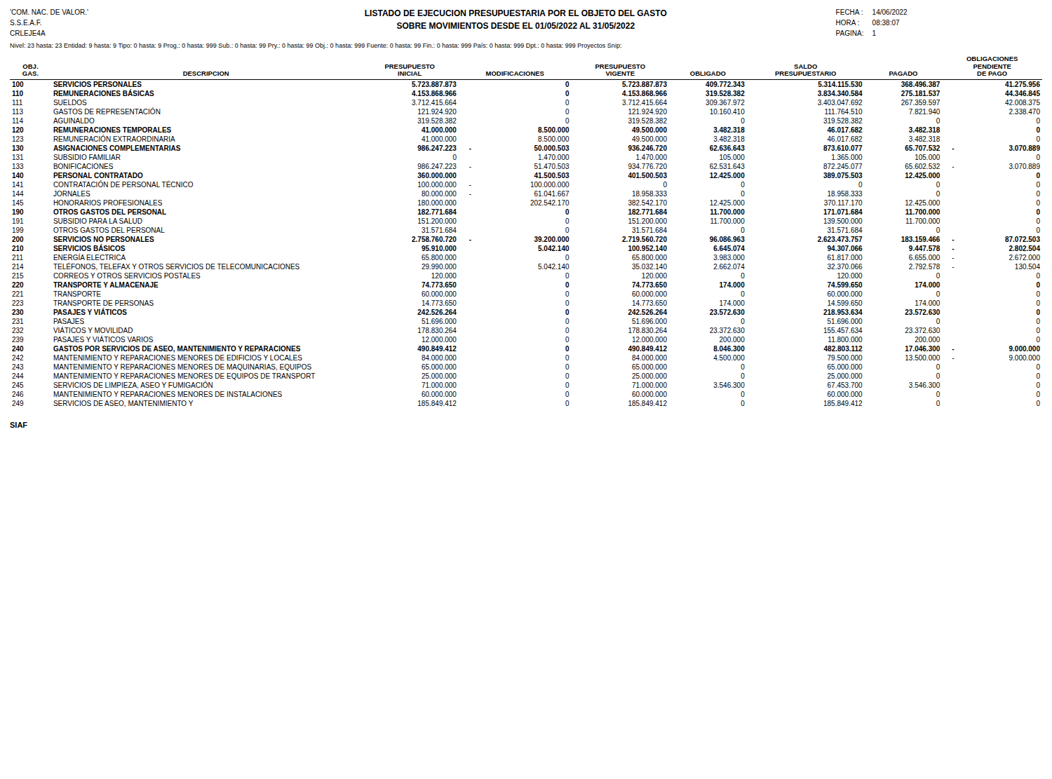'COM. NAC. DE VALOR.'
S.S.E.A.F.
CRLEJE4A
LISTADO DE EJECUCION PRESUPUESTARIA POR EL OBJETO DEL GASTO
SOBRE MOVIMIENTOS DESDE EL 01/05/2022 AL 31/05/2022
FECHA : 14/06/2022
HORA : 08:38:07
PAGINA: 1
Nivel: 23 hasta: 23 Entidad: 9 hasta: 9 Tipo: 0 hasta: 9 Prog.: 0 hasta: 999 Sub.: 0 hasta: 99 Pry.: 0 hasta: 99 Obj.: 0 hasta: 999 Fuente: 0 hasta: 99 Fin.: 0 hasta: 999 País: 0 hasta: 999 Dpt.: 0 hasta: 999 Proyectos Snip:
| OBJ. GAS. | DESCRIPCION | PRESUPUESTO INICIAL | MODIFICACIONES | PRESUPUESTO VIGENTE | OBLIGADO | SALDO PRESUPUESTARIO | PAGADO | OBLIGACIONES PENDIENTE DE PAGO |
| --- | --- | --- | --- | --- | --- | --- | --- | --- |
| 100 | SERVICIOS PERSONALES | 5.723.887.873 | | 0 | 5.723.887.873 | 409.772.343 | 5.314.115.530 | 368.496.387 | | 41.275.956 |
| 110 | REMUNERACIONES BÁSICAS | 4.153.868.966 | | 0 | 4.153.868.966 | 319.528.382 | 3.834.340.584 | 275.181.537 | | 44.346.845 |
| 111 | SUELDOS | 3.712.415.664 | | 0 | 3.712.415.664 | 309.367.972 | 3.403.047.692 | 267.359.597 | | 42.008.375 |
| 113 | GASTOS DE REPRESENTACIÓN | 121.924.920 | | 0 | 121.924.920 | 10.160.410 | 111.764.510 | 7.821.940 | | 2.338.470 |
| 114 | AGUINALDO | 319.528.382 | | 0 | 319.528.382 | 0 | 319.528.382 | 0 | | 0 |
| 120 | REMUNERACIONES TEMPORALES | 41.000.000 | | 8.500.000 | 49.500.000 | 3.482.318 | 46.017.682 | 3.482.318 | | 0 |
| 123 | REMUNERACIÓN EXTRAORDINARIA | 41.000.000 | | 8.500.000 | 49.500.000 | 3.482.318 | 46.017.682 | 3.482.318 | | 0 |
| 130 | ASIGNACIONES COMPLEMENTARIAS | 986.247.223 | - | 50.000.503 | 936.246.720 | 62.636.643 | 873.610.077 | 65.707.532 | - | 3.070.889 |
| 131 | SUBSIDIO FAMILIAR | 0 | | 1.470.000 | 1.470.000 | 105.000 | 1.365.000 | 105.000 | | 0 |
| 133 | BONIFICACIONES | 986.247.223 | - | 51.470.503 | 934.776.720 | 62.531.643 | 872.245.077 | 65.602.532 | - | 3.070.889 |
| 140 | PERSONAL CONTRATADO | 360.000.000 | | 41.500.503 | 401.500.503 | 12.425.000 | 389.075.503 | 12.425.000 | | 0 |
| 141 | CONTRATACIÓN DE PERSONAL TÉCNICO | 100.000.000 | - | 100.000.000 | 0 | 0 | 0 | 0 | | 0 |
| 144 | JORNALES | 80.000.000 | - | 61.041.667 | 18.958.333 | 0 | 18.958.333 | 0 | | 0 |
| 145 | HONORARIOS PROFESIONALES | 180.000.000 | | 202.542.170 | 382.542.170 | 12.425.000 | 370.117.170 | 12.425.000 | | 0 |
| 190 | OTROS GASTOS DEL PERSONAL | 182.771.684 | | 0 | 182.771.684 | 11.700.000 | 171.071.684 | 11.700.000 | | 0 |
| 191 | SUBSIDIO PARA LA SALUD | 151.200.000 | | 0 | 151.200.000 | 11.700.000 | 139.500.000 | 11.700.000 | | 0 |
| 199 | OTROS GASTOS DEL PERSONAL | 31.571.684 | | 0 | 31.571.684 | 0 | 31.571.684 | 0 | | 0 |
| 200 | SERVICIOS NO PERSONALES | 2.758.760.720 | - | 39.200.000 | 2.719.560.720 | 96.086.963 | 2.623.473.757 | 183.159.466 | - | 87.072.503 |
| 210 | SERVICIOS BÁSICOS | 95.910.000 | | 5.042.140 | 100.952.140 | 6.645.074 | 94.307.066 | 9.447.578 | - | 2.802.504 |
| 211 | ENERGÍA ELECTRICA | 65.800.000 | | 0 | 65.800.000 | 3.983.000 | 61.817.000 | 6.655.000 | - | 2.672.000 |
| 214 | TELÉFONOS, TELEFAX Y OTROS SERVICIOS DE TELECOMUNICACIONES | 29.990.000 | | 5.042.140 | 35.032.140 | 2.662.074 | 32.370.066 | 2.792.578 | - | 130.504 |
| 215 | CORREOS Y OTROS SERVICIOS POSTALES | 120.000 | | 0 | 120.000 | 0 | 120.000 | 0 | | 0 |
| 220 | TRANSPORTE Y ALMACENAJE | 74.773.650 | | 0 | 74.773.650 | 174.000 | 74.599.650 | 174.000 | | 0 |
| 221 | TRANSPORTE | 60.000.000 | | 0 | 60.000.000 | 0 | 60.000.000 | 0 | | 0 |
| 223 | TRANSPORTE DE PERSONAS | 14.773.650 | | 0 | 14.773.650 | 174.000 | 14.599.650 | 174.000 | | 0 |
| 230 | PASAJES Y VIÁTICOS | 242.526.264 | | 0 | 242.526.264 | 23.572.630 | 218.953.634 | 23.572.630 | | 0 |
| 231 | PASAJES | 51.696.000 | | 0 | 51.696.000 | 0 | 51.696.000 | 0 | | 0 |
| 232 | VIÁTICOS Y MOVILIDAD | 178.830.264 | | 0 | 178.830.264 | 23.372.630 | 155.457.634 | 23.372.630 | | 0 |
| 239 | PASAJES Y VIÁTICOS VARIOS | 12.000.000 | | 0 | 12.000.000 | 200.000 | 11.800.000 | 200.000 | | 0 |
| 240 | GASTOS POR SERVICIOS DE ASEO, MANTENIMIENTO Y REPARACIONES | 490.849.412 | | 0 | 490.849.412 | 8.046.300 | 482.803.112 | 17.046.300 | - | 9.000.000 |
| 242 | MANTENIMIENTO Y REPARACIONES MENORES DE EDIFICIOS Y LOCALES | 84.000.000 | | 0 | 84.000.000 | 4.500.000 | 79.500.000 | 13.500.000 | - | 9.000.000 |
| 243 | MANTENIMIENTO Y REPARACIONES MENORES DE MAQUINARIAS, EQUIPOS | 65.000.000 | | 0 | 65.000.000 | 0 | 65.000.000 | 0 | | 0 |
| 244 | MANTENIMIENTO Y REPARACIONES MENORES DE EQUIPOS DE TRANSPORT | 25.000.000 | | 0 | 25.000.000 | 0 | 25.000.000 | 0 | | 0 |
| 245 | SERVICIOS DE LIMPIEZA, ASEO Y FUMIGACIÓN | 71.000.000 | | 0 | 71.000.000 | 3.546.300 | 67.453.700 | 3.546.300 | | 0 |
| 246 | MANTENIMIENTO Y REPARACIONES MENORES DE INSTALACIONES | 60.000.000 | | 0 | 60.000.000 | 0 | 60.000.000 | 0 | | 0 |
| 249 | SERVICIOS DE ASEO, MANTENIMIENTO Y | 185.849.412 | | 0 | 185.849.412 | 0 | 185.849.412 | 0 | | 0 |
SIAF